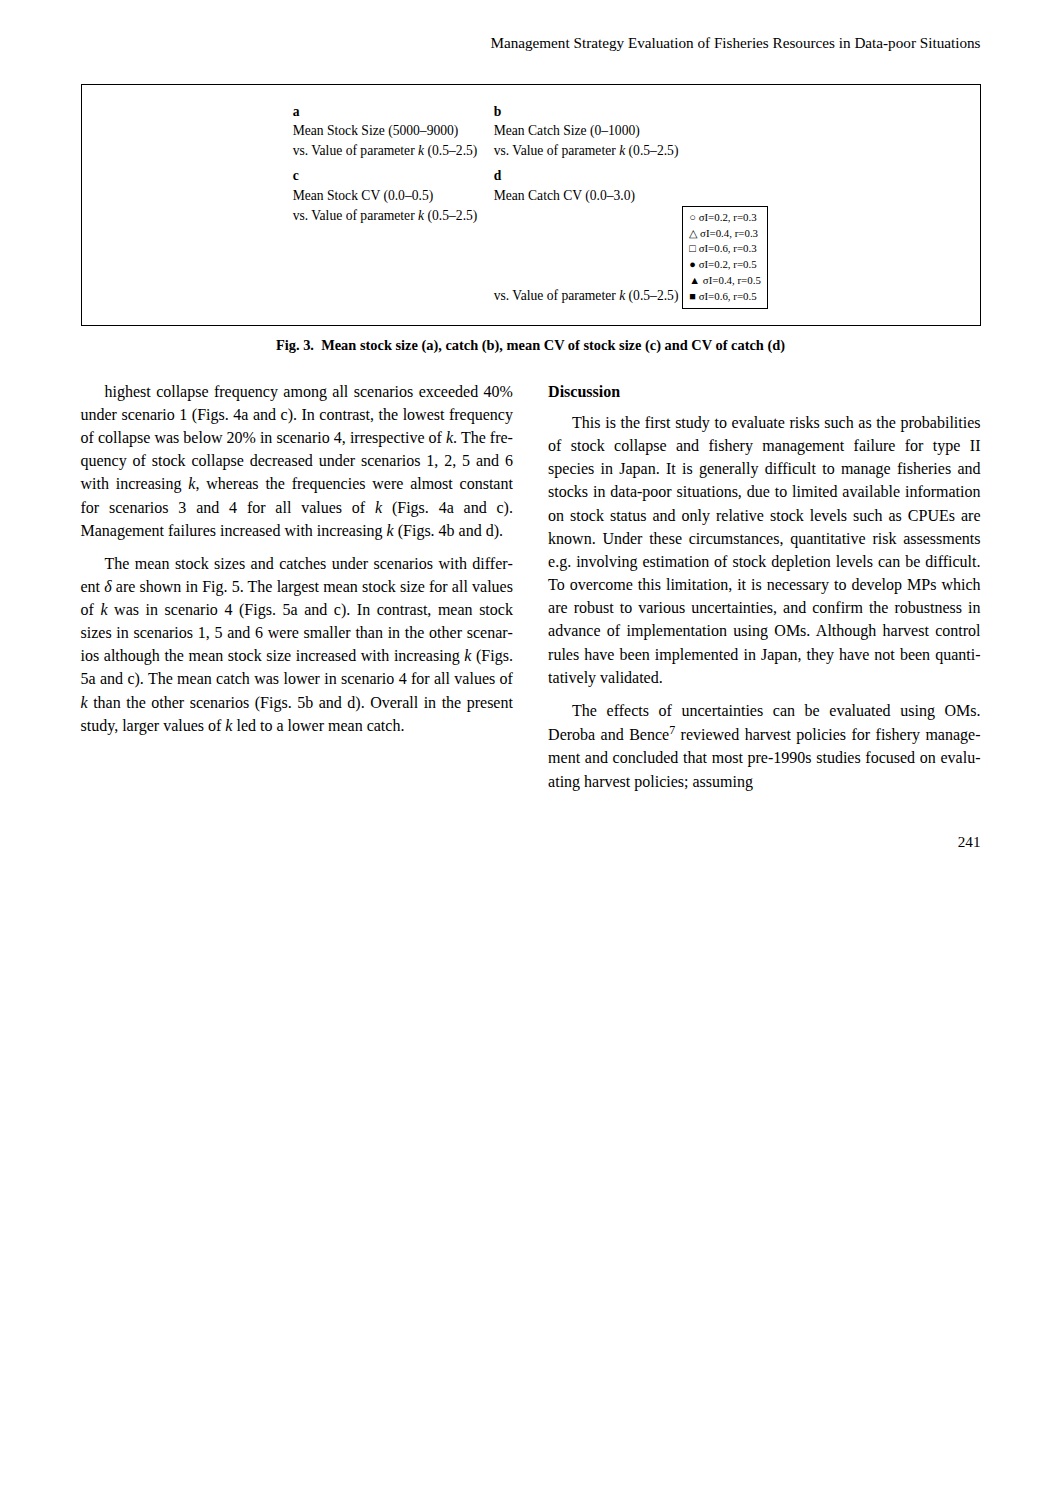Management Strategy Evaluation of Fisheries Resources in Data-poor Situations
| a Mean Stock Size (5000–9000) vs. Value of parameter k (0.5–2.5) | b Mean Catch Size (0–1000) vs. Value of parameter k (0.5–2.5) |
| c Mean Stock CV (0.0–0.5) vs. Value of parameter k (0.5–2.5) | d Mean Catch CV (0.0–3.0) vs. Value of parameter k (0.5–2.5) ○ σI=0.2, r=0.3 △ σI=0.4, r=0.3 □ σI=0.6, r=0.3 ● σI=0.2, r=0.5 ▲ σI=0.4, r=0.5 ■ σI=0.6, r=0.5 |
Fig. 3. Mean stock size (a), catch (b), mean CV of stock size (c) and CV of catch (d)
highest collapse frequency among all scenarios exceeded 40% under scenario 1 (Figs. 4a and c). In contrast, the lowest frequency of collapse was below 20% in scenario 4, irrespective of k. The frequency of stock collapse decreased under scenarios 1, 2, 5 and 6 with increasing k, whereas the frequencies were almost constant for scenarios 3 and 4 for all values of k (Figs. 4a and c). Management failures increased with increasing k (Figs. 4b and d).
The mean stock sizes and catches under scenarios with different δ are shown in Fig. 5. The largest mean stock size for all values of k was in scenario 4 (Figs. 5a and c). In contrast, mean stock sizes in scenarios 1, 5 and 6 were smaller than in the other scenarios although the mean stock size increased with increasing k (Figs. 5a and c). The mean catch was lower in scenario 4 for all values of k than the other scenarios (Figs. 5b and d). Overall in the present study, larger values of k led to a lower mean catch.
Discussion
This is the first study to evaluate risks such as the probabilities of stock collapse and fishery management failure for type II species in Japan. It is generally difficult to manage fisheries and stocks in data-poor situations, due to limited available information on stock status and only relative stock levels such as CPUEs are known. Under these circumstances, quantitative risk assessments e.g. involving estimation of stock depletion levels can be difficult. To overcome this limitation, it is necessary to develop MPs which are robust to various uncertainties, and confirm the robustness in advance of implementation using OMs. Although harvest control rules have been implemented in Japan, they have not been quantitatively validated.
The effects of uncertainties can be evaluated using OMs. Deroba and Bence7 reviewed harvest policies for fishery management and concluded that most pre-1990s studies focused on evaluating harvest policies; assuming
241